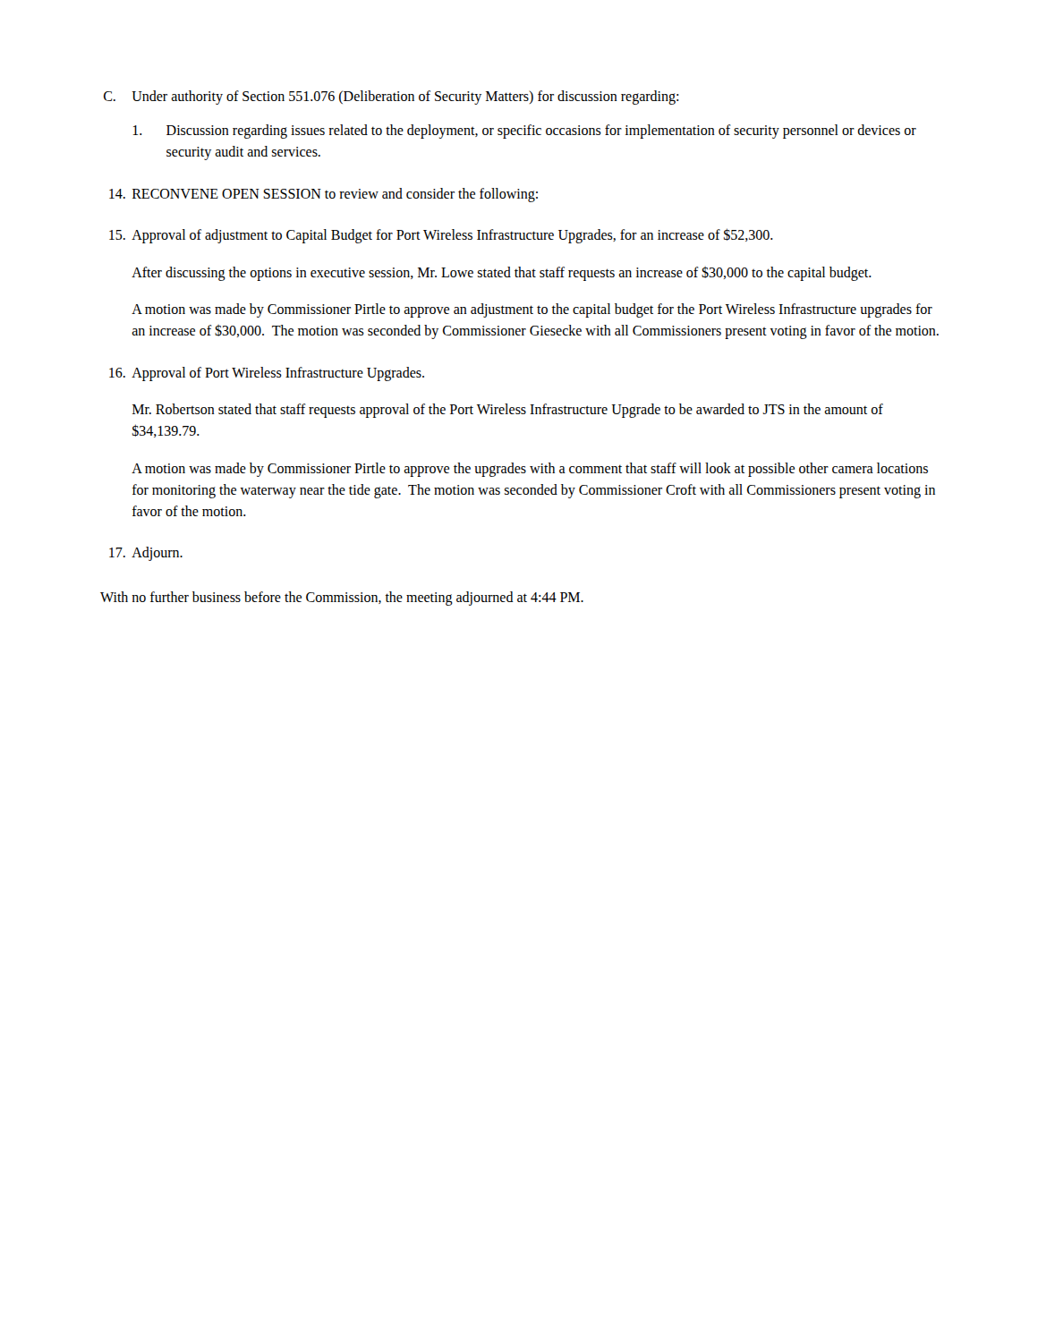C. Under authority of Section 551.076 (Deliberation of Security Matters) for discussion regarding:
1. Discussion regarding issues related to the deployment, or specific occasions for implementation of security personnel or devices or security audit and services.
14. RECONVENE OPEN SESSION to review and consider the following:
15. Approval of adjustment to Capital Budget for Port Wireless Infrastructure Upgrades, for an increase of $52,300.
After discussing the options in executive session, Mr. Lowe stated that staff requests an increase of $30,000 to the capital budget.
A motion was made by Commissioner Pirtle to approve an adjustment to the capital budget for the Port Wireless Infrastructure upgrades for an increase of $30,000. The motion was seconded by Commissioner Giesecke with all Commissioners present voting in favor of the motion.
16. Approval of Port Wireless Infrastructure Upgrades.
Mr. Robertson stated that staff requests approval of the Port Wireless Infrastructure Upgrade to be awarded to JTS in the amount of $34,139.79.
A motion was made by Commissioner Pirtle to approve the upgrades with a comment that staff will look at possible other camera locations for monitoring the waterway near the tide gate. The motion was seconded by Commissioner Croft with all Commissioners present voting in favor of the motion.
17. Adjourn.
With no further business before the Commission, the meeting adjourned at 4:44 PM.